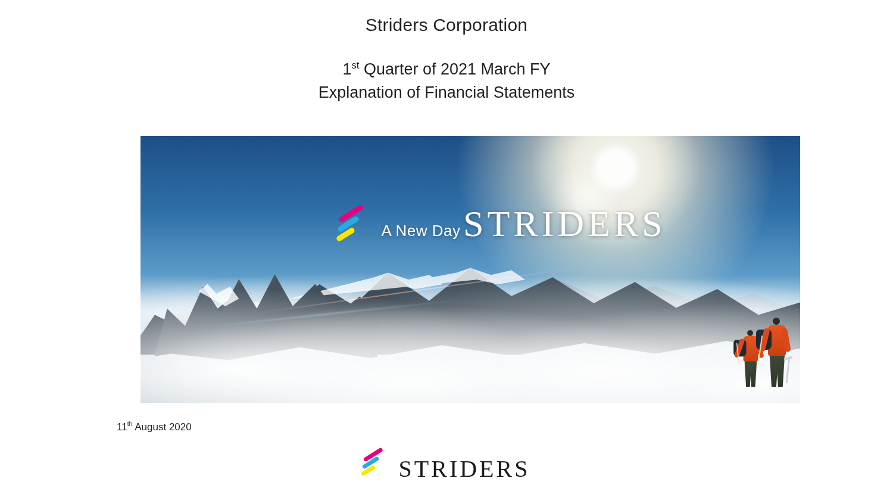Striders Corporation
1st Quarter of 2021 March FY Explanation of Financial Statements
A New Day STRIDERS
11th August 2020
STRIDERS